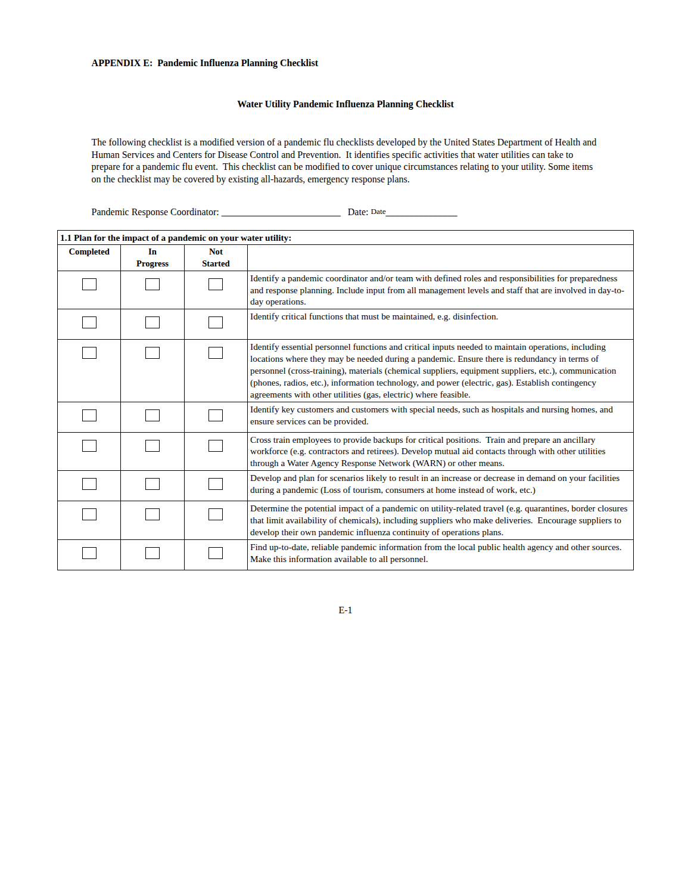APPENDIX E: Pandemic Influenza Planning Checklist
Water Utility Pandemic Influenza Planning Checklist
The following checklist is a modified version of a pandemic flu checklists developed by the United States Department of Health and Human Services and Centers for Disease Control and Prevention. It identifies specific activities that water utilities can take to prepare for a pandemic flu event. This checklist can be modified to cover unique circumstances relating to your utility. Some items on the checklist may be covered by existing all-hazards, emergency response plans.
Pandemic Response Coordinator: _________________________ Date: Date_______________
| 1.1 Plan for the impact of a pandemic on your water utility: |
| Completed | In Progress | Not Started | |
| | | | Identify a pandemic coordinator and/or team with defined roles and responsibilities for preparedness and response planning. Include input from all management levels and staff that are involved in day-to-day operations. |
| | | | Identify critical functions that must be maintained, e.g. disinfection. |
| | | | Identify essential personnel functions and critical inputs needed to maintain operations, including locations where they may be needed during a pandemic. Ensure there is redundancy in terms of personnel (cross-training), materials (chemical suppliers, equipment suppliers, etc.), communication (phones, radios, etc.), information technology, and power (electric, gas). Establish contingency agreements with other utilities (gas, electric) where feasible. |
| | | | Identify key customers and customers with special needs, such as hospitals and nursing homes, and ensure services can be provided. |
| | | | Cross train employees to provide backups for critical positions. Train and prepare an ancillary workforce (e.g. contractors and retirees). Develop mutual aid contacts through with other utilities through a Water Agency Response Network (WARN) or other means. |
| | | | Develop and plan for scenarios likely to result in an increase or decrease in demand on your facilities during a pandemic (Loss of tourism, consumers at home instead of work, etc.) |
| | | | Determine the potential impact of a pandemic on utility-related travel (e.g. quarantines, border closures that limit availability of chemicals), including suppliers who make deliveries. Encourage suppliers to develop their own pandemic influenza continuity of operations plans. |
| | | | Find up-to-date, reliable pandemic information from the local public health agency and other sources. Make this information available to all personnel. |
E-1